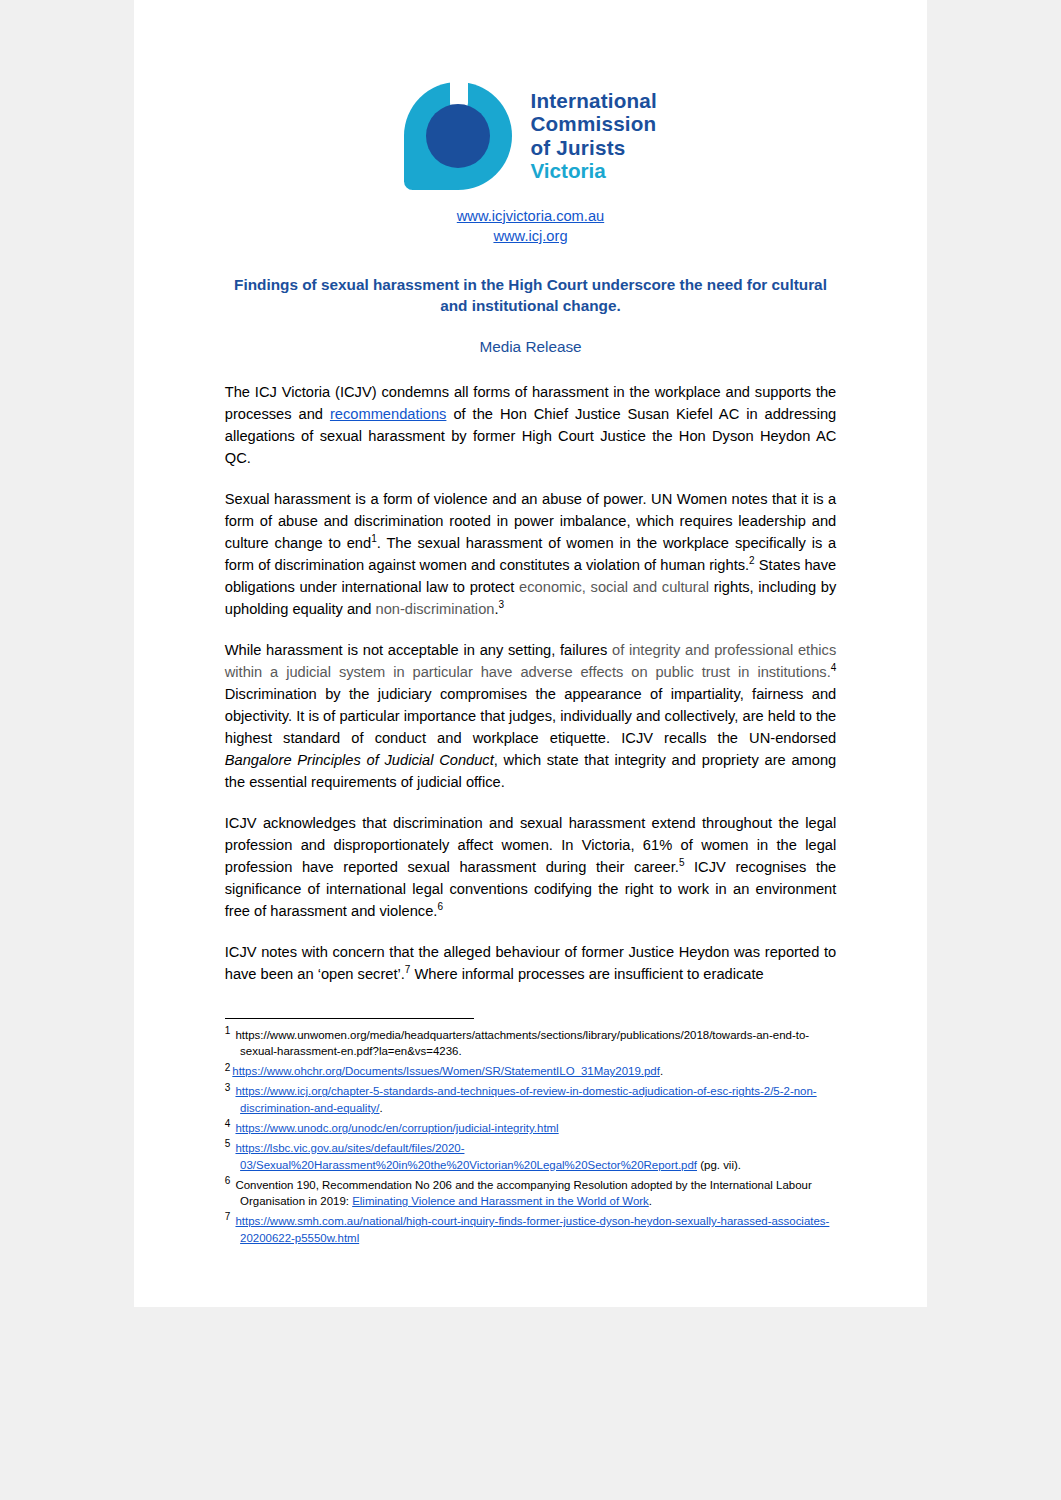International
Commission
of Jurists
Victoria
www.icjvictoria.com.au
www.icj.org
Findings of sexual harassment in the High Court underscore the need for cultural and institutional change.
Media Release
The ICJ Victoria (ICJV) condemns all forms of harassment in the workplace and supports the processes and recommendations of the Hon Chief Justice Susan Kiefel AC in addressing allegations of sexual harassment by former High Court Justice the Hon Dyson Heydon AC QC.
Sexual harassment is a form of violence and an abuse of power. UN Women notes that it is a form of abuse and discrimination rooted in power imbalance, which requires leadership and culture change to end1. The sexual harassment of women in the workplace specifically is a form of discrimination against women and constitutes a violation of human rights.2 States have obligations under international law to protect economic, social and cultural rights, including by upholding equality and non-discrimination.3
While harassment is not acceptable in any setting, failures of integrity and professional ethics within a judicial system in particular have adverse effects on public trust in institutions.4 Discrimination by the judiciary compromises the appearance of impartiality, fairness and objectivity. It is of particular importance that judges, individually and collectively, are held to the highest standard of conduct and workplace etiquette. ICJV recalls the UN-endorsed Bangalore Principles of Judicial Conduct, which state that integrity and propriety are among the essential requirements of judicial office.
ICJV acknowledges that discrimination and sexual harassment extend throughout the legal profession and disproportionately affect women. In Victoria, 61% of women in the legal profession have reported sexual harassment during their career.5 ICJV recognises the significance of international legal conventions codifying the right to work in an environment free of harassment and violence.6
ICJV notes with concern that the alleged behaviour of former Justice Heydon was reported to have been an ‘open secret’.7 Where informal processes are insufficient to eradicate
1 https://www.unwomen.org/media/headquarters/attachments/sections/library/publications/2018/towards-an-end-to-sexual-harassment-en.pdf?la=en&vs=4236.
2 https://www.ohchr.org/Documents/Issues/Women/SR/StatementILO_31May2019.pdf.
3 https://www.icj.org/chapter-5-standards-and-techniques-of-review-in-domestic-adjudication-of-esc-rights-2/5-2-non-discrimination-and-equality/.
4 https://www.unodc.org/unodc/en/corruption/judicial-integrity.html
5 https://lsbc.vic.gov.au/sites/default/files/2020-03/Sexual%20Harassment%20in%20the%20Victorian%20Legal%20Sector%20Report.pdf (pg. vii).
6 Convention 190, Recommendation No 206 and the accompanying Resolution adopted by the International Labour Organisation in 2019: Eliminating Violence and Harassment in the World of Work.
7 https://www.smh.com.au/national/high-court-inquiry-finds-former-justice-dyson-heydon-sexually-harassed-associates-20200622-p5550w.html